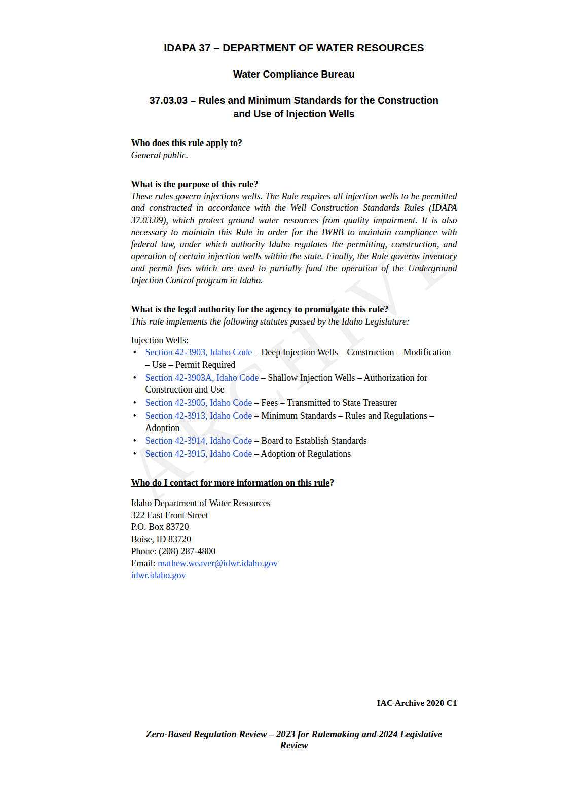ARCHIVE
IDAPA 37 – DEPARTMENT OF WATER RESOURCES
Water Compliance Bureau
37.03.03 – Rules and Minimum Standards for the Construction
and Use of Injection Wells
Who does this rule apply to?
General public.
What is the purpose of this rule?
These rules govern injections wells. The Rule requires all injection wells to be permitted and constructed in accordance with the Well Construction Standards Rules (IDAPA 37.03.09), which protect ground water resources from quality impairment. It is also necessary to maintain this Rule in order for the IWRB to maintain compliance with federal law, under which authority Idaho regulates the permitting, construction, and operation of certain injection wells within the state. Finally, the Rule governs inventory and permit fees which are used to partially fund the operation of the Underground Injection Control program in Idaho.
What is the legal authority for the agency to promulgate this rule?
This rule implements the following statutes passed by the Idaho Legislature:
Injection Wells:
Section 42-3903, Idaho Code – Deep Injection Wells – Construction – Modification – Use – Permit Required
Section 42-3903A, Idaho Code – Shallow Injection Wells – Authorization for Construction and Use
Section 42-3905, Idaho Code – Fees – Transmitted to State Treasurer
Section 42-3913, Idaho Code – Minimum Standards – Rules and Regulations – Adoption
Section 42-3914, Idaho Code – Board to Establish Standards
Section 42-3915, Idaho Code – Adoption of Regulations
Who do I contact for more information on this rule?
Idaho Department of Water Resources
322 East Front Street
P.O. Box 83720
Boise, ID 83720
Phone: (208) 287-4800
Email: mathew.weaver@idwr.idaho.gov
idwr.idaho.gov
IAC Archive 2020 C1
Zero-Based Regulation Review – 2023 for Rulemaking and 2024 Legislative Review